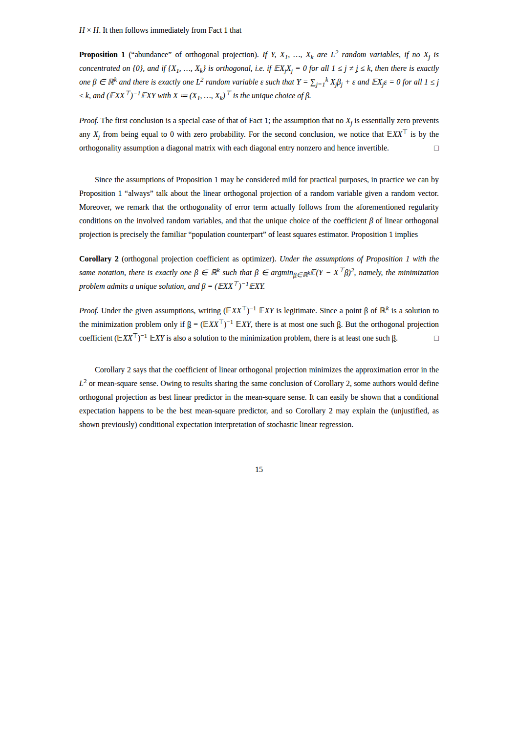H × H. It then follows immediately from Fact 1 that
Proposition 1 (“abundance” of orthogonal projection). If Y, X1, …, Xk are L2 random variables, if no Xj is concentrated on {0}, and if {X1, …, Xk} is orthogonal, i.e. if 𝔼Xj Xj = 0 for all 1 ≤ j ≠ j ≤ k, then there is exactly one β ∈ ℝk and there is exactly one L2 random variable ε such that Y = ∑j=1k Xjβj + ε and 𝔼Xjε = 0 for all 1 ≤ j ≤ k, and (𝔼XX⊤)−1𝔼XY with X ≔ (X1, …, Xk)⊤ is the unique choice of β.
Proof. The first conclusion is a special case of that of Fact 1; the assumption that no Xj is essentially zero prevents any Xj from being equal to 0 with zero probability. For the second conclusion, we notice that 𝔼XX⊤ is by the orthogonality assumption a diagonal matrix with each diagonal entry nonzero and hence invertible. □
Since the assumptions of Proposition 1 may be considered mild for practical purposes, in practice we can by Proposition 1 “always” talk about the linear orthogonal projection of a random variable given a random vector. Moreover, we remark that the orthogonality of error term actually follows from the aforementioned regularity conditions on the involved random variables, and that the unique choice of the coefficient β of linear orthogonal projection is precisely the familiar “population counterpart” of least squares estimator. Proposition 1 implies
Corollary 2 (orthogonal projection coefficient as optimizer). Under the assumptions of Proposition 1 with the same notation, there is exactly one β ∈ ℝk such that β ∈ argminβ∈ℝk𝔼(Y − X⊤β)2, namely, the minimization problem admits a unique solution, and β = (𝔼XX⊤)−1𝔼XY.
Proof. Under the given assumptions, writing (𝔼XX⊤)−1 𝔼XY is legitimate. Since a point β of ℝk is a solution to the minimization problem only if β = (𝔼XX⊤)−1 𝔼XY, there is at most one such β. But the orthogonal projection coefficient (𝔼XX⊤)−1 𝔼XY is also a solution to the minimization problem, there is at least one such β. □
Corollary 2 says that the coefficient of linear orthogonal projection minimizes the approximation error in the L2 or mean-square sense. Owing to results sharing the same conclusion of Corollary 2, some authors would define orthogonal projection as best linear predictor in the mean-square sense. It can easily be shown that a conditional expectation happens to be the best mean-square predictor, and so Corollary 2 may explain the (unjustified, as shown previously) conditional expectation interpretation of stochastic linear regression.
15